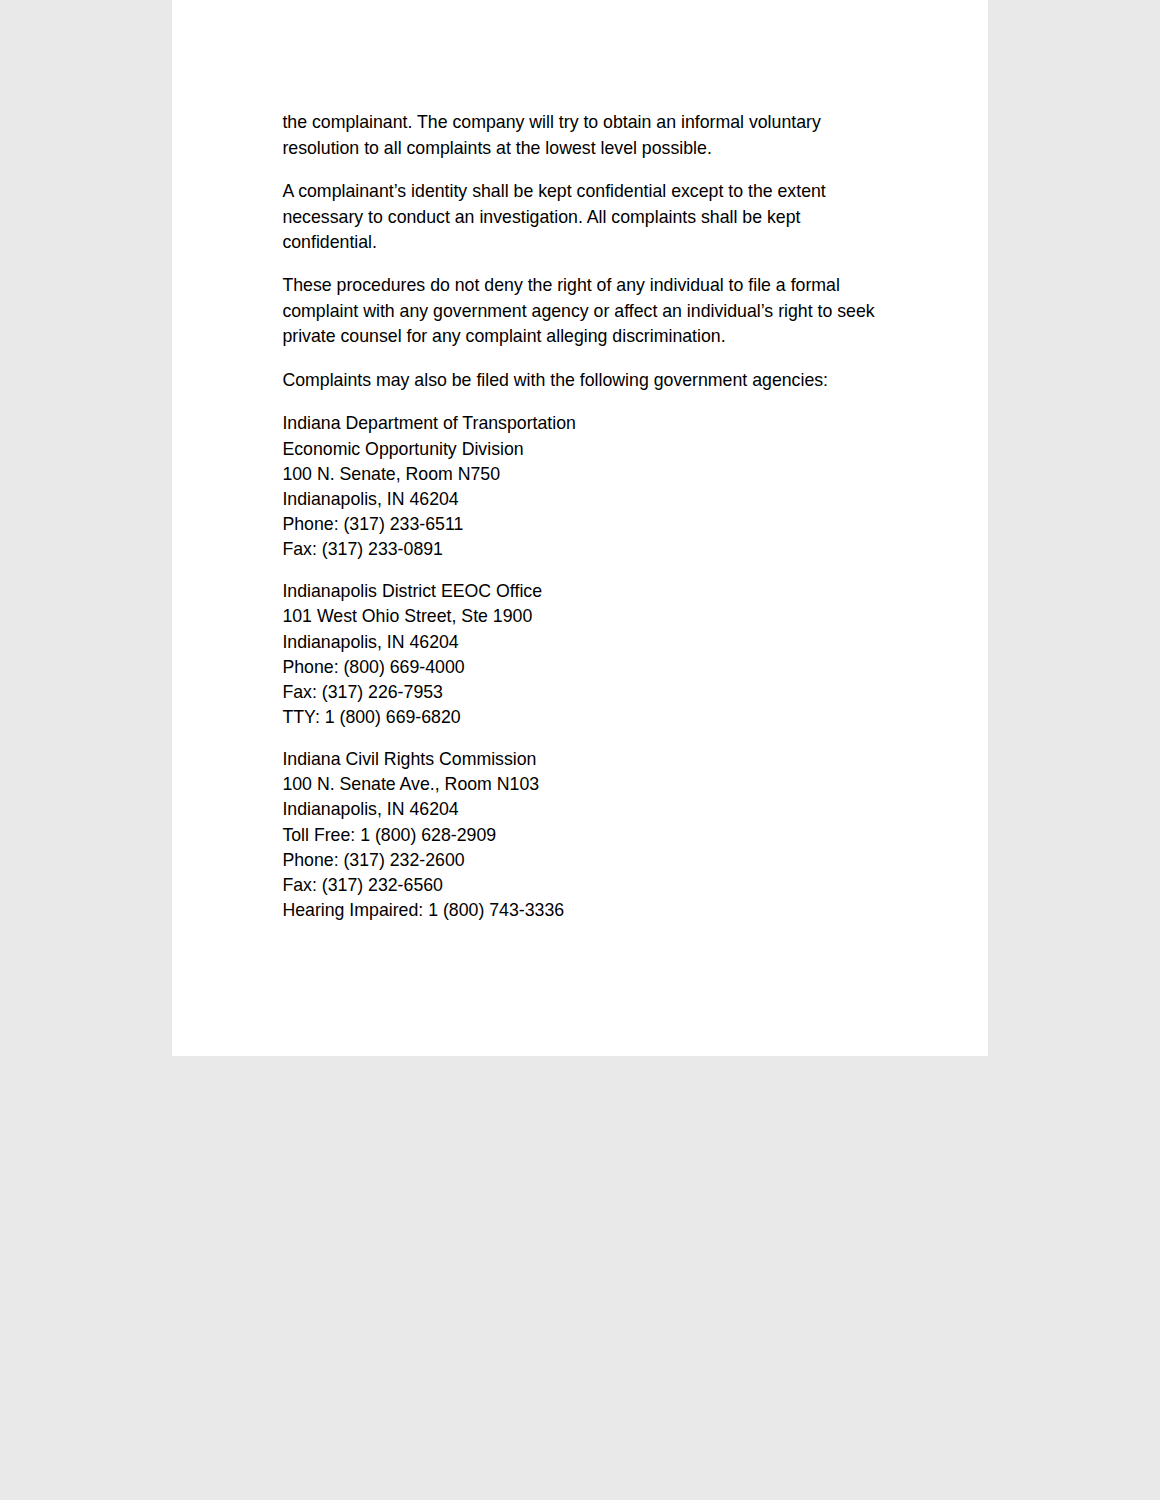the complainant. The company will try to obtain an informal voluntary resolution to all complaints at the lowest level possible.
A complainant’s identity shall be kept confidential except to the extent necessary to conduct an investigation. All complaints shall be kept confidential.
These procedures do not deny the right of any individual to file a formal complaint with any government agency or affect an individual’s right to seek private counsel for any complaint alleging discrimination.
Complaints may also be filed with the following government agencies:
Indiana Department of Transportation
Economic Opportunity Division
100 N. Senate, Room N750
Indianapolis, IN 46204
Phone: (317) 233-6511
Fax: (317) 233-0891
Indianapolis District EEOC Office
101 West Ohio Street, Ste 1900
Indianapolis, IN 46204
Phone: (800) 669-4000
Fax: (317) 226-7953
TTY: 1 (800) 669-6820
Indiana Civil Rights Commission
100 N. Senate Ave., Room N103
Indianapolis, IN 46204
Toll Free: 1 (800) 628-2909
Phone: (317) 232-2600
Fax: (317) 232-6560
Hearing Impaired: 1 (800) 743-3336